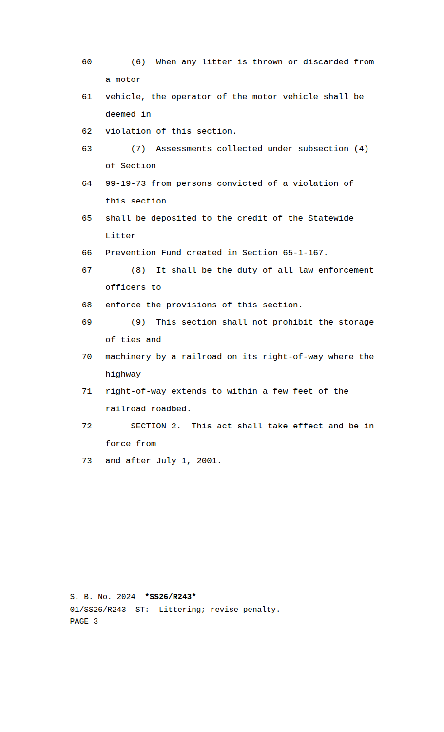60 (6) When any litter is thrown or discarded from a motor
61 vehicle, the operator of the motor vehicle shall be deemed in
62 violation of this section.
63 (7) Assessments collected under subsection (4) of Section
6499-19-73 from persons convicted of a violation of this section
65 shall be deposited to the credit of the Statewide Litter
66 Prevention Fund created in Section 65-1-167.
67 (8) It shall be the duty of all law enforcement officers to
68 enforce the provisions of this section.
69 (9) This section shall not prohibit the storage of ties and
70 machinery by a railroad on its right-of-way where the highway
71 right-of-way extends to within a few feet of the railroad roadbed.
72 SECTION 2. This act shall take effect and be in force from
73 and after July 1, 2001.
S. B. No. 2024
*SS26/R243*
01/SS26/R243 PAGE 3
ST: Littering; revise penalty.